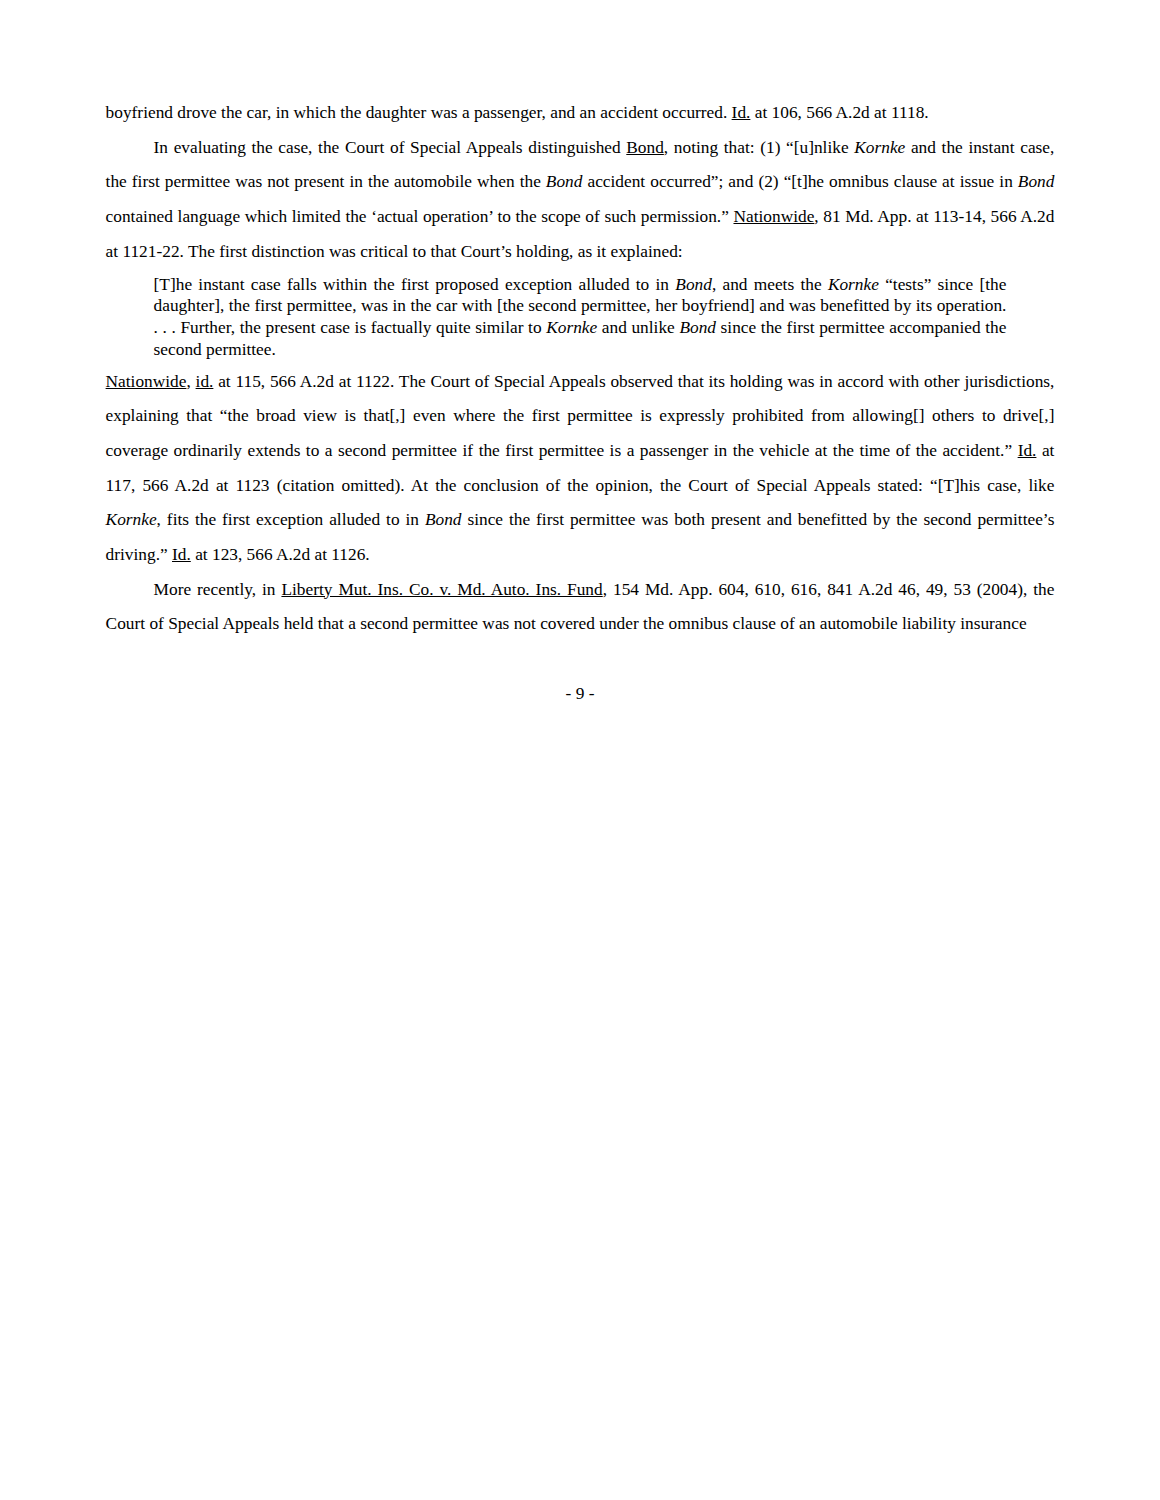boyfriend drove the car, in which the daughter was a passenger, and an accident occurred. Id. at 106, 566 A.2d at 1118.
In evaluating the case, the Court of Special Appeals distinguished Bond, noting that: (1) “[u]nlike Kornke and the instant case, the first permittee was not present in the automobile when the Bond accident occurred”; and (2) “[t]he omnibus clause at issue in Bond contained language which limited the ‘actual operation’ to the scope of such permission.” Nationwide, 81 Md. App. at 113-14, 566 A.2d at 1121-22. The first distinction was critical to that Court’s holding, as it explained:
[T]he instant case falls within the first proposed exception alluded to in Bond, and meets the Kornke “tests” since [the daughter], the first permittee, was in the car with [the second permittee, her boyfriend] and was benefitted by its operation. . . . Further, the present case is factually quite similar to Kornke and unlike Bond since the first permittee accompanied the second permittee.
Nationwide, id. at 115, 566 A.2d at 1122. The Court of Special Appeals observed that its holding was in accord with other jurisdictions, explaining that “the broad view is that[,] even where the first permittee is expressly prohibited from allowing[] others to drive[,] coverage ordinarily extends to a second permittee if the first permittee is a passenger in the vehicle at the time of the accident.” Id. at 117, 566 A.2d at 1123 (citation omitted). At the conclusion of the opinion, the Court of Special Appeals stated: “[T]his case, like Kornke, fits the first exception alluded to in Bond since the first permittee was both present and benefitted by the second permittee’s driving.” Id. at 123, 566 A.2d at 1126.
More recently, in Liberty Mut. Ins. Co. v. Md. Auto. Ins. Fund, 154 Md. App. 604, 610, 616, 841 A.2d 46, 49, 53 (2004), the Court of Special Appeals held that a second permittee was not covered under the omnibus clause of an automobile liability insurance
- 9 -